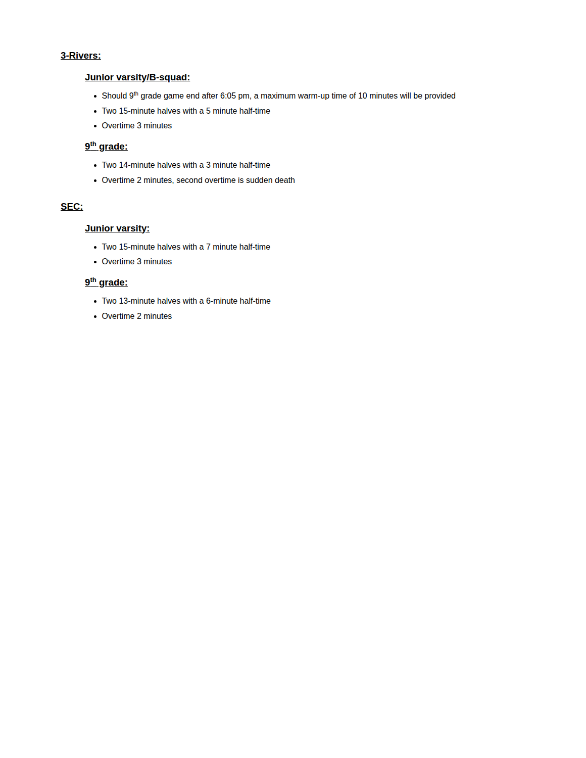3-Rivers:
Junior varsity/B-squad:
Should 9th grade game end after 6:05 pm, a maximum warm-up time of 10 minutes will be provided
Two 15-minute halves with a 5 minute half-time
Overtime 3 minutes
9th grade:
Two 14-minute halves with a 3 minute half-time
Overtime 2 minutes, second overtime is sudden death
SEC:
Junior varsity:
Two 15-minute halves with a 7 minute half-time
Overtime 3 minutes
9th grade:
Two 13-minute halves with a 6-minute half-time
Overtime 2 minutes